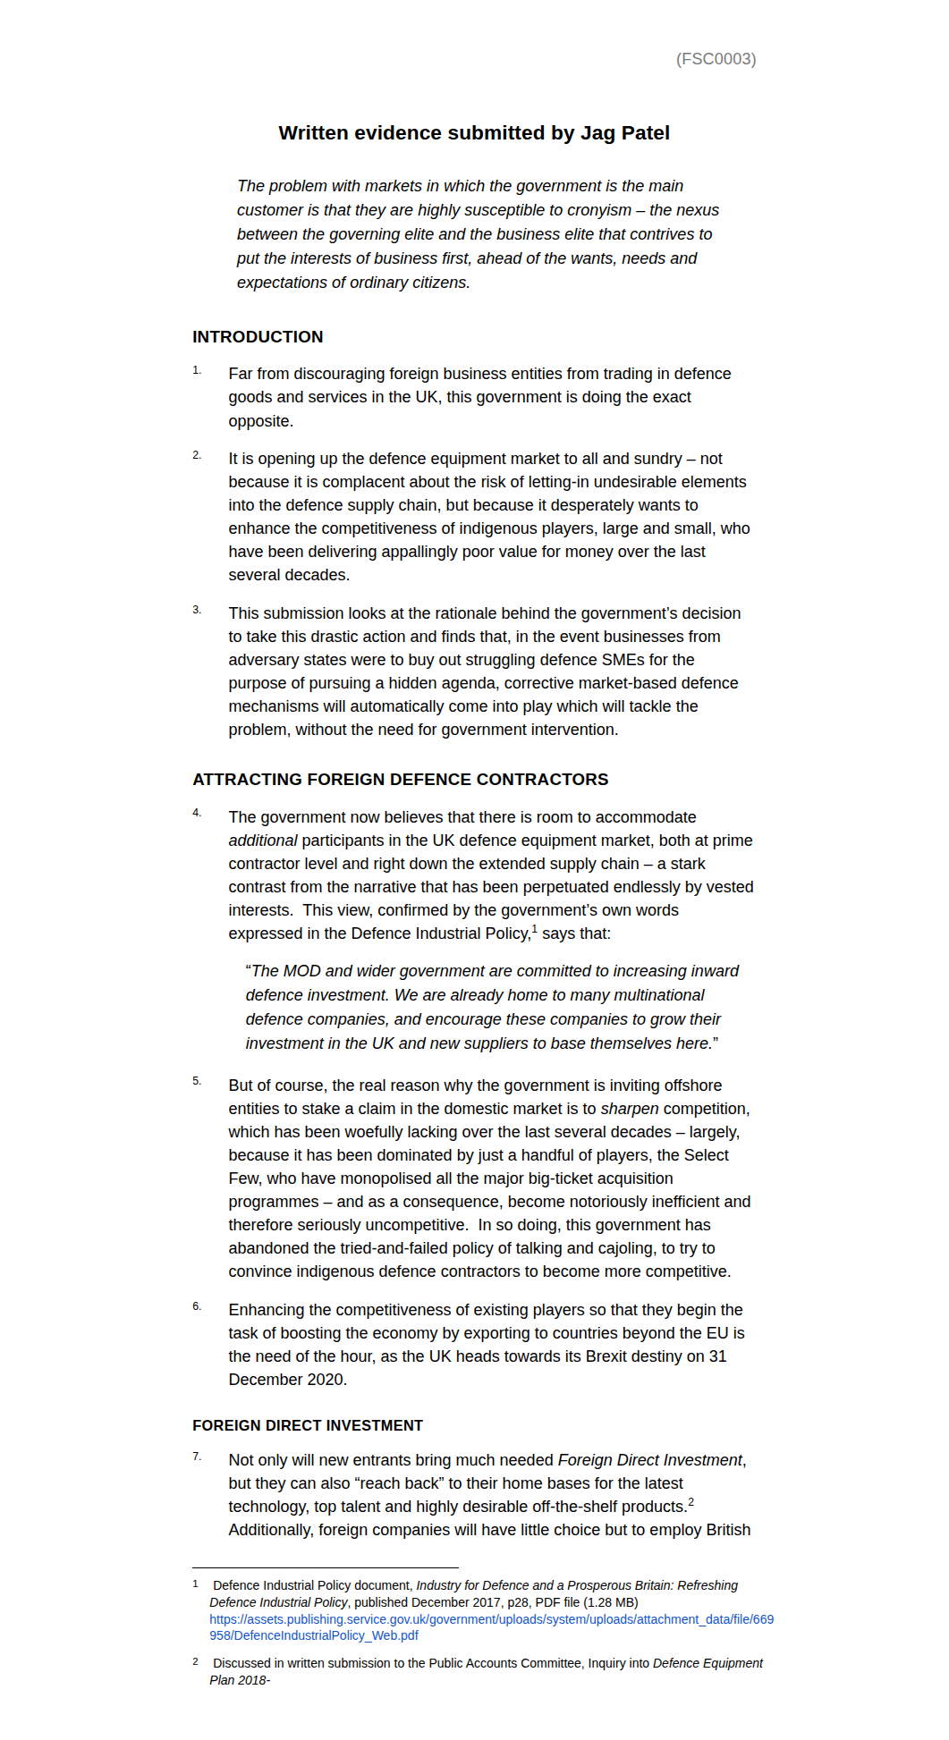(FSC0003)
Written evidence submitted by Jag Patel
The problem with markets in which the government is the main customer is that they are highly susceptible to cronyism – the nexus between the governing elite and the business elite that contrives to put the interests of business first, ahead of the wants, needs and expectations of ordinary citizens.
INTRODUCTION
1. Far from discouraging foreign business entities from trading in defence goods and services in the UK, this government is doing the exact opposite.
2. It is opening up the defence equipment market to all and sundry – not because it is complacent about the risk of letting-in undesirable elements into the defence supply chain, but because it desperately wants to enhance the competitiveness of indigenous players, large and small, who have been delivering appallingly poor value for money over the last several decades.
3. This submission looks at the rationale behind the government’s decision to take this drastic action and finds that, in the event businesses from adversary states were to buy out struggling defence SMEs for the purpose of pursuing a hidden agenda, corrective market-based defence mechanisms will automatically come into play which will tackle the problem, without the need for government intervention.
ATTRACTING FOREIGN DEFENCE CONTRACTORS
4. The government now believes that there is room to accommodate additional participants in the UK defence equipment market, both at prime contractor level and right down the extended supply chain – a stark contrast from the narrative that has been perpetuated endlessly by vested interests. This view, confirmed by the government’s own words expressed in the Defence Industrial Policy,1 says that:
“The MOD and wider government are committed to increasing inward defence investment. We are already home to many multinational defence companies, and encourage these companies to grow their investment in the UK and new suppliers to base themselves here.”
5. But of course, the real reason why the government is inviting offshore entities to stake a claim in the domestic market is to sharpen competition, which has been woefully lacking over the last several decades – largely, because it has been dominated by just a handful of players, the Select Few, who have monopolised all the major big-ticket acquisition programmes – and as a consequence, become notoriously inefficient and therefore seriously uncompetitive. In so doing, this government has abandoned the tried-and-failed policy of talking and cajoling, to try to convince indigenous defence contractors to become more competitive.
6. Enhancing the competitiveness of existing players so that they begin the task of boosting the economy by exporting to countries beyond the EU is the need of the hour, as the UK heads towards its Brexit destiny on 31 December 2020.
FOREIGN DIRECT INVESTMENT
7. Not only will new entrants bring much needed Foreign Direct Investment, but they can also “reach back” to their home bases for the latest technology, top talent and highly desirable off-the-shelf products.2 Additionally, foreign companies will have little choice but to employ British
1 Defence Industrial Policy document, Industry for Defence and a Prosperous Britain: Refreshing Defence Industrial Policy, published December 2017, p28, PDF file (1.28 MB)
https://assets.publishing.service.gov.uk/government/uploads/system/uploads/attachment_data/file/669958/DefenceIndustrialPolicy_Web.pdf
2 Discussed in written submission to the Public Accounts Committee, Inquiry into Defence Equipment Plan 2018-